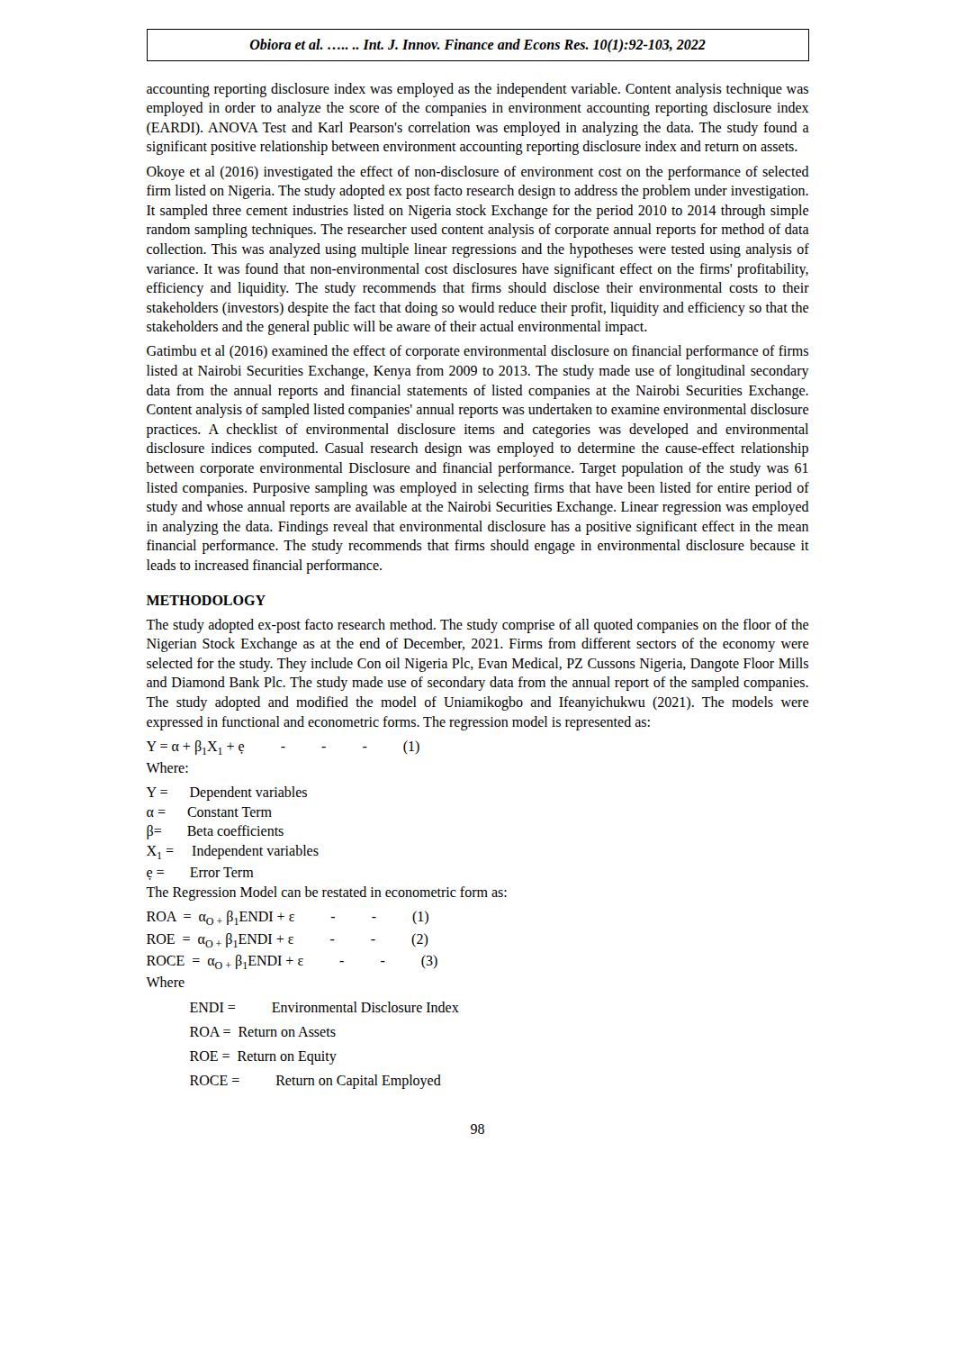Obiora et al. ….. .. Int. J. Innov. Finance and Econs Res. 10(1):92-103, 2022
accounting reporting disclosure index was employed as the independent variable. Content analysis technique was employed in order to analyze the score of the companies in environment accounting reporting disclosure index (EARDI). ANOVA Test and Karl Pearson's correlation was employed in analyzing the data. The study found a significant positive relationship between environment accounting reporting disclosure index and return on assets.
Okoye et al (2016) investigated the effect of non-disclosure of environment cost on the performance of selected firm listed on Nigeria. The study adopted ex post facto research design to address the problem under investigation. It sampled three cement industries listed on Nigeria stock Exchange for the period 2010 to 2014 through simple random sampling techniques. The researcher used content analysis of corporate annual reports for method of data collection. This was analyzed using multiple linear regressions and the hypotheses were tested using analysis of variance. It was found that non-environmental cost disclosures have significant effect on the firms' profitability, efficiency and liquidity. The study recommends that firms should disclose their environmental costs to their stakeholders (investors) despite the fact that doing so would reduce their profit, liquidity and efficiency so that the stakeholders and the general public will be aware of their actual environmental impact.
Gatimbu et al (2016) examined the effect of corporate environmental disclosure on financial performance of firms listed at Nairobi Securities Exchange, Kenya from 2009 to 2013. The study made use of longitudinal secondary data from the annual reports and financial statements of listed companies at the Nairobi Securities Exchange. Content analysis of sampled listed companies' annual reports was undertaken to examine environmental disclosure practices. A checklist of environmental disclosure items and categories was developed and environmental disclosure indices computed. Casual research design was employed to determine the cause-effect relationship between corporate environmental Disclosure and financial performance. Target population of the study was 61 listed companies. Purposive sampling was employed in selecting firms that have been listed for entire period of study and whose annual reports are available at the Nairobi Securities Exchange. Linear regression was employed in analyzing the data. Findings reveal that environmental disclosure has a positive significant effect in the mean financial performance. The study recommends that firms should engage in environmental disclosure because it leads to increased financial performance.
METHODOLOGY
The study adopted ex-post facto research method. The study comprise of all quoted companies on the floor of the Nigerian Stock Exchange as at the end of December, 2021. Firms from different sectors of the economy were selected for the study. They include Con oil Nigeria Plc, Evan Medical, PZ Cussons Nigeria, Dangote Floor Mills and Diamond Bank Plc. The study made use of secondary data from the annual report of the sampled companies. The study adopted and modified the model of Uniamikogbo and Ifeanyichukwu (2021). The models were expressed in functional and econometric forms. The regression model is represented as:
Y = α + β1X1 + ẹ - - - (1)
Where:
Y = Dependent variables
α = Constant Term
β= Beta coefficients
X1 = Independent variables
ẹ = Error Term
The Regression Model can be restated in econometric form as:
ROA = αO + β1ENDI + ε - - (1)
ROE = αO + β1ENDI + ε - - (2)
ROCE = αO + β1ENDI + ε - - (3)
Where
ENDI = Environmental Disclosure Index
ROA = Return on Assets
ROE = Return on Equity
ROCE = Return on Capital Employed
98